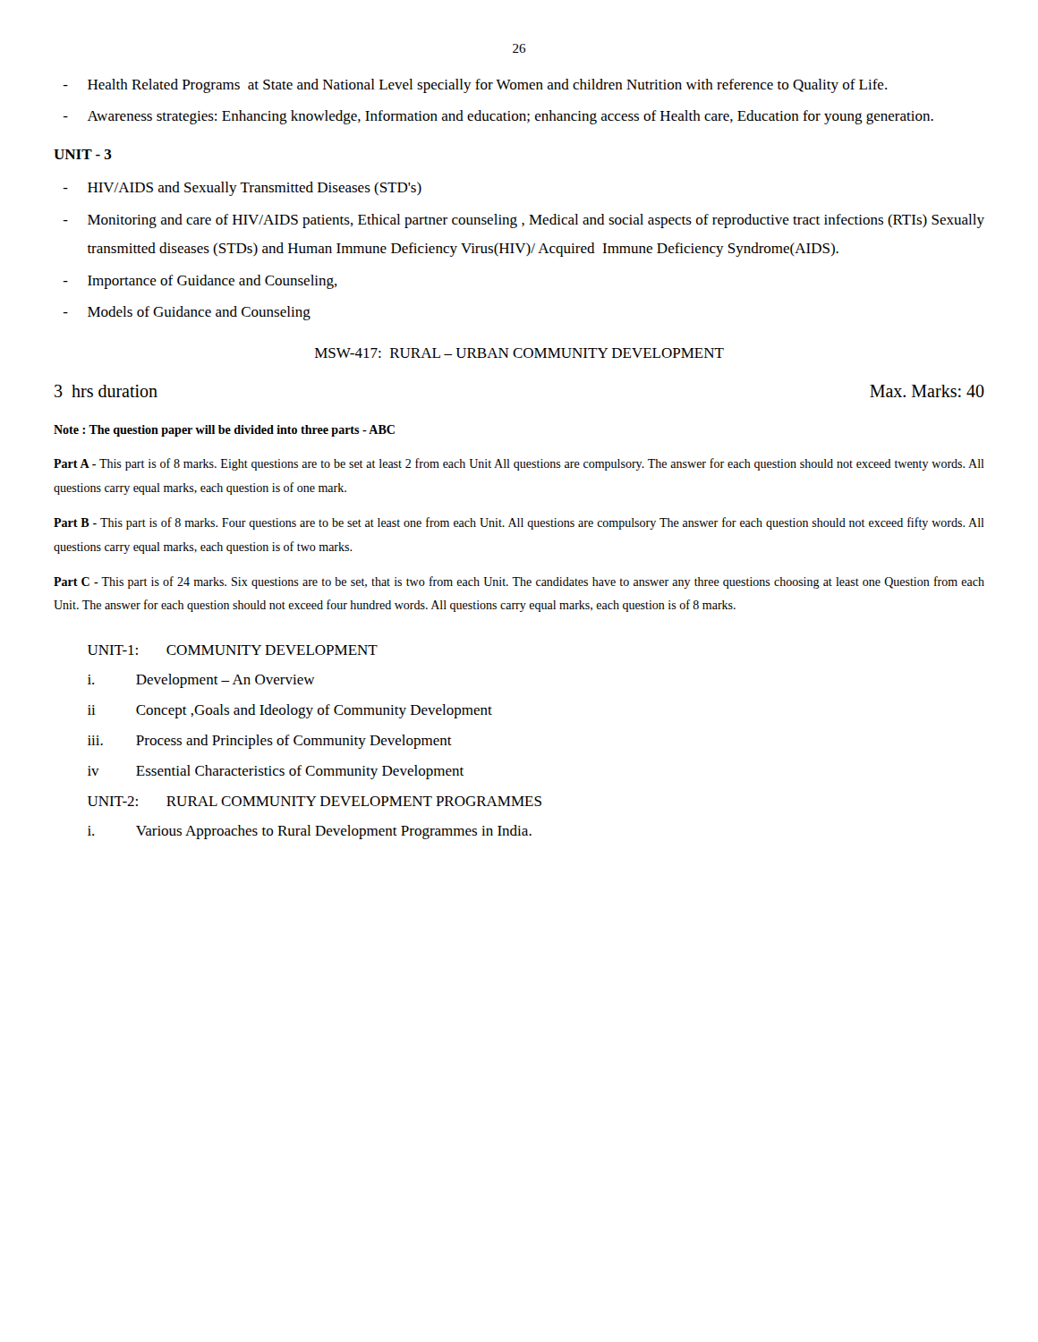26
Health Related Programs at State and National Level specially for Women and children Nutrition with reference to Quality of Life.
Awareness strategies: Enhancing knowledge, Information and education; enhancing access of Health care, Education for young generation.
UNIT - 3
HIV/AIDS and Sexually Transmitted Diseases (STD's)
Monitoring and care of HIV/AIDS patients, Ethical partner counseling , Medical and social aspects of reproductive tract infections (RTIs) Sexually transmitted diseases (STDs) and Human Immune Deficiency Virus(HIV)/ Acquired Immune Deficiency Syndrome(AIDS).
Importance of Guidance and Counseling,
Models of Guidance and Counseling
MSW-417: RURAL – URBAN COMMUNITY DEVELOPMENT
3 hrs duration Max. Marks: 40
Note : The question paper will be divided into three parts - ABC
Part A - This part is of 8 marks. Eight questions are to be set at least 2 from each Unit All questions are compulsory. The answer for each question should not exceed twenty words. All questions carry equal marks, each question is of one mark.
Part B - This part is of 8 marks. Four questions are to be set at least one from each Unit. All questions are compulsory The answer for each question should not exceed fifty words. All questions carry equal marks, each question is of two marks.
Part C - This part is of 24 marks. Six questions are to be set, that is two from each Unit. The candidates have to answer any three questions choosing at least one Question from each Unit. The answer for each question should not exceed four hundred words. All questions carry equal marks, each question is of 8 marks.
UNIT-1: COMMUNITY DEVELOPMENT
| i. | Development – An Overview |
| ii | Concept ,Goals and Ideology of Community Development |
| iii. | Process and Principles of Community Development |
| iv | Essential Characteristics of Community Development |
UNIT-2: RURAL COMMUNITY DEVELOPMENT PROGRAMMES
| i. | Various Approaches to Rural Development Programmes in India. |